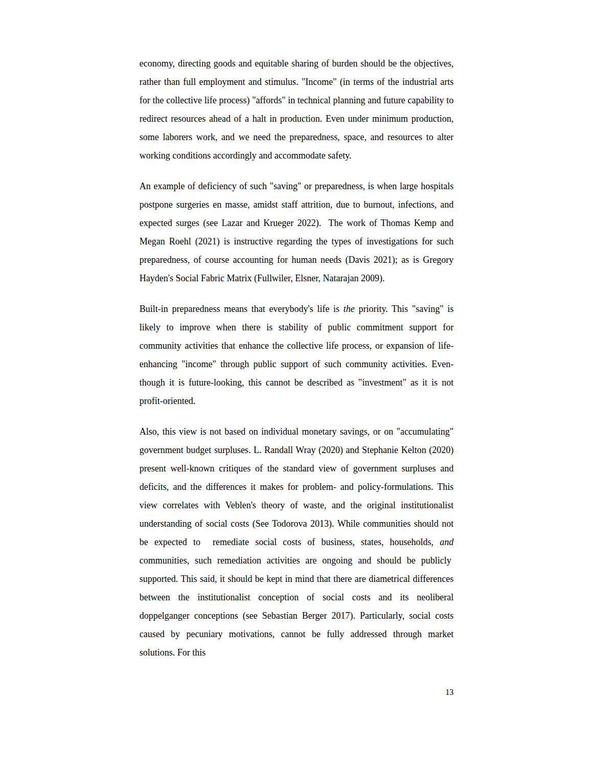economy, directing goods and equitable sharing of burden should be the objectives, rather than full employment and stimulus. "Income" (in terms of the industrial arts for the collective life process) "affords" in technical planning and future capability to redirect resources ahead of a halt in production. Even under minimum production, some laborers work, and we need the preparedness, space, and resources to alter working conditions accordingly and accommodate safety.
An example of deficiency of such "saving" or preparedness, is when large hospitals postpone surgeries en masse, amidst staff attrition, due to burnout, infections, and expected surges (see Lazar and Krueger 2022). The work of Thomas Kemp and Megan Roehl (2021) is instructive regarding the types of investigations for such preparedness, of course accounting for human needs (Davis 2021); as is Gregory Hayden's Social Fabric Matrix (Fullwiler, Elsner, Natarajan 2009).
Built-in preparedness means that everybody's life is the priority. This "saving" is likely to improve when there is stability of public commitment support for community activities that enhance the collective life process, or expansion of life-enhancing "income" through public support of such community activities. Even-though it is future-looking, this cannot be described as "investment" as it is not profit-oriented.
Also, this view is not based on individual monetary savings, or on "accumulating" government budget surpluses. L. Randall Wray (2020) and Stephanie Kelton (2020) present well-known critiques of the standard view of government surpluses and deficits, and the differences it makes for problem- and policy-formulations. This view correlates with Veblen's theory of waste, and the original institutionalist understanding of social costs (See Todorova 2013). While communities should not be expected to remediate social costs of business, states, households, and communities, such remediation activities are ongoing and should be publicly supported. This said, it should be kept in mind that there are diametrical differences between the institutionalist conception of social costs and its neoliberal doppelganger conceptions (see Sebastian Berger 2017). Particularly, social costs caused by pecuniary motivations, cannot be fully addressed through market solutions. For this
13